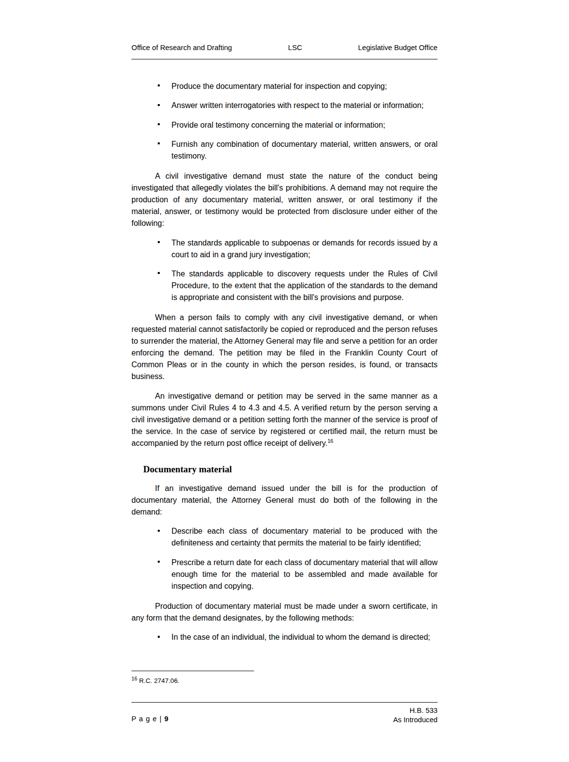Office of Research and Drafting
LSC
Legislative Budget Office
Produce the documentary material for inspection and copying;
Answer written interrogatories with respect to the material or information;
Provide oral testimony concerning the material or information;
Furnish any combination of documentary material, written answers, or oral testimony.
A civil investigative demand must state the nature of the conduct being investigated that allegedly violates the bill's prohibitions. A demand may not require the production of any documentary material, written answer, or oral testimony if the material, answer, or testimony would be protected from disclosure under either of the following:
The standards applicable to subpoenas or demands for records issued by a court to aid in a grand jury investigation;
The standards applicable to discovery requests under the Rules of Civil Procedure, to the extent that the application of the standards to the demand is appropriate and consistent with the bill's provisions and purpose.
When a person fails to comply with any civil investigative demand, or when requested material cannot satisfactorily be copied or reproduced and the person refuses to surrender the material, the Attorney General may file and serve a petition for an order enforcing the demand. The petition may be filed in the Franklin County Court of Common Pleas or in the county in which the person resides, is found, or transacts business.
An investigative demand or petition may be served in the same manner as a summons under Civil Rules 4 to 4.3 and 4.5. A verified return by the person serving a civil investigative demand or a petition setting forth the manner of the service is proof of the service. In the case of service by registered or certified mail, the return must be accompanied by the return post office receipt of delivery.16
Documentary material
If an investigative demand issued under the bill is for the production of documentary material, the Attorney General must do both of the following in the demand:
Describe each class of documentary material to be produced with the definiteness and certainty that permits the material to be fairly identified;
Prescribe a return date for each class of documentary material that will allow enough time for the material to be assembled and made available for inspection and copying.
Production of documentary material must be made under a sworn certificate, in any form that the demand designates, by the following methods:
In the case of an individual, the individual to whom the demand is directed;
16 R.C. 2747.06.
P a g e | 9
H.B. 533
As Introduced